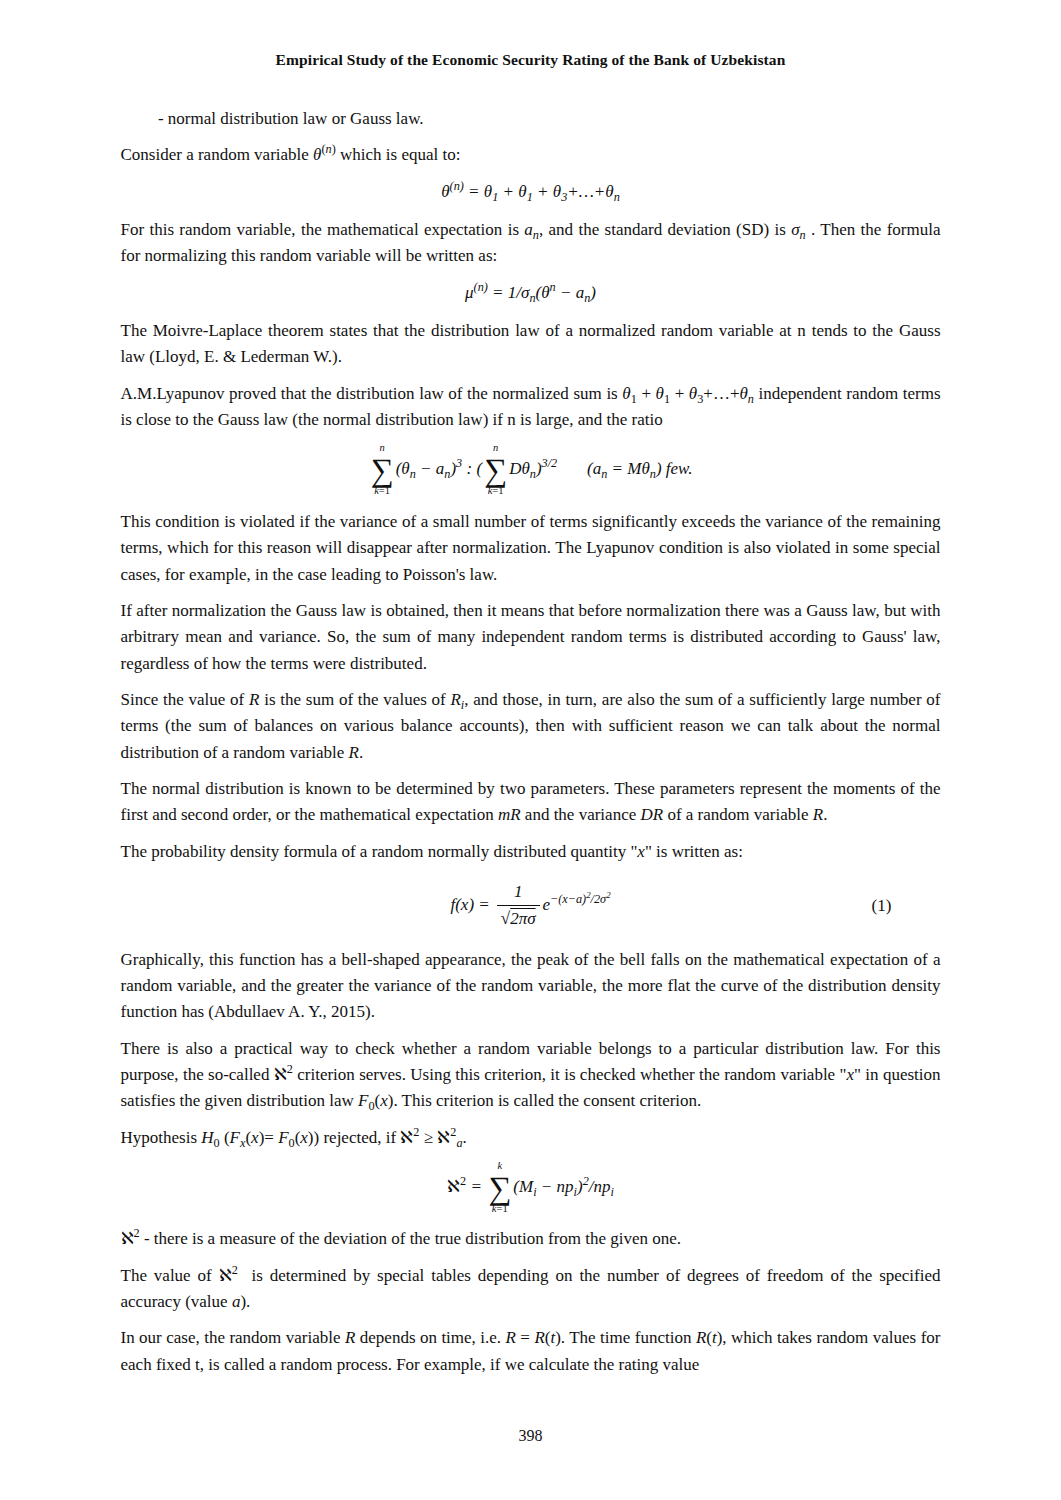Empirical Study of the Economic Security Rating of the Bank of Uzbekistan
- normal distribution law or Gauss law.
Consider a random variable θ(n) which is equal to:
θ(n) = θ1 + θ1 + θ3+…+θn
For this random variable, the mathematical expectation is an, and the standard deviation (SD) is σn . Then the formula for normalizing this random variable will be written as:
μ(n) = 1/σn(θn − an)
The Moivre-Laplace theorem states that the distribution law of a normalized random variable at n tends to the Gauss law (Lloyd, E. & Lederman W.).
A.M.Lyapunov proved that the distribution law of the normalized sum is θ1 + θ1 + θ3+…+θn independent random terms is close to the Gauss law (the normal distribution law) if n is large, and the ratio
n∑k=1(θn − an)3 : (n∑k=1 Dθn)3/2 (an = Mθn) few.
This condition is violated if the variance of a small number of terms significantly exceeds the variance of the remaining terms, which for this reason will disappear after normalization. The Lyapunov condition is also violated in some special cases, for example, in the case leading to Poisson's law.
If after normalization the Gauss law is obtained, then it means that before normalization there was a Gauss law, but with arbitrary mean and variance. So, the sum of many independent random terms is distributed according to Gauss' law, regardless of how the terms were distributed.
Since the value of R is the sum of the values of Ri, and those, in turn, are also the sum of a sufficiently large number of terms (the sum of balances on various balance accounts), then with sufficient reason we can talk about the normal distribution of a random variable R.
The normal distribution is known to be determined by two parameters. These parameters represent the moments of the first and second order, or the mathematical expectation mR and the variance DR of a random variable R.
The probability density formula of a random normally distributed quantity "x" is written as:
f(x) = 1√2πσ e−(x−a)2/2σ2 (1)
Graphically, this function has a bell-shaped appearance, the peak of the bell falls on the mathematical expectation of a random variable, and the greater the variance of the random variable, the more flat the curve of the distribution density function has (Abdullaev A. Y., 2015).
There is also a practical way to check whether a random variable belongs to a particular distribution law. For this purpose, the so-called ℵ2 criterion serves. Using this criterion, it is checked whether the random variable "x" in question satisfies the given distribution law F0(x). This criterion is called the consent criterion.
Hypothesis H0 (Fx(x)= F0(x)) rejected, if ℵ2 ≥ ℵ2a.
ℵ2 = k∑k=1(Mi − npi)2/npi
ℵ2 - there is a measure of the deviation of the true distribution from the given one.
The value of ℵ2 is determined by special tables depending on the number of degrees of freedom of the specified accuracy (value a).
In our case, the random variable R depends on time, i.e. R = R(t). The time function R(t), which takes random values for each fixed t, is called a random process. For example, if we calculate the rating value
398